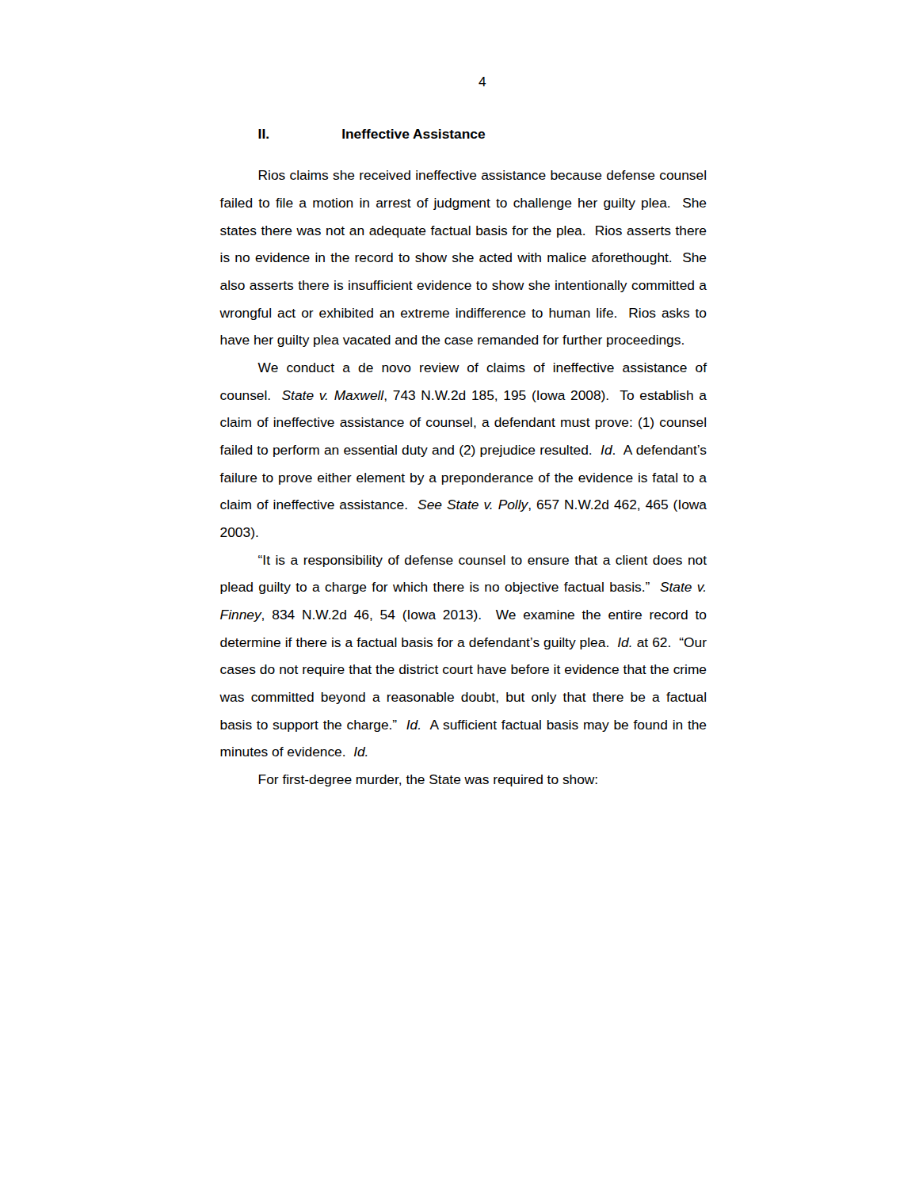4
II. Ineffective Assistance
Rios claims she received ineffective assistance because defense counsel failed to file a motion in arrest of judgment to challenge her guilty plea. She states there was not an adequate factual basis for the plea. Rios asserts there is no evidence in the record to show she acted with malice aforethought. She also asserts there is insufficient evidence to show she intentionally committed a wrongful act or exhibited an extreme indifference to human life. Rios asks to have her guilty plea vacated and the case remanded for further proceedings.
We conduct a de novo review of claims of ineffective assistance of counsel. State v. Maxwell, 743 N.W.2d 185, 195 (Iowa 2008). To establish a claim of ineffective assistance of counsel, a defendant must prove: (1) counsel failed to perform an essential duty and (2) prejudice resulted. Id. A defendant’s failure to prove either element by a preponderance of the evidence is fatal to a claim of ineffective assistance. See State v. Polly, 657 N.W.2d 462, 465 (Iowa 2003).
“It is a responsibility of defense counsel to ensure that a client does not plead guilty to a charge for which there is no objective factual basis.” State v. Finney, 834 N.W.2d 46, 54 (Iowa 2013). We examine the entire record to determine if there is a factual basis for a defendant’s guilty plea. Id. at 62. “Our cases do not require that the district court have before it evidence that the crime was committed beyond a reasonable doubt, but only that there be a factual basis to support the charge.” Id. A sufficient factual basis may be found in the minutes of evidence. Id.
For first-degree murder, the State was required to show: